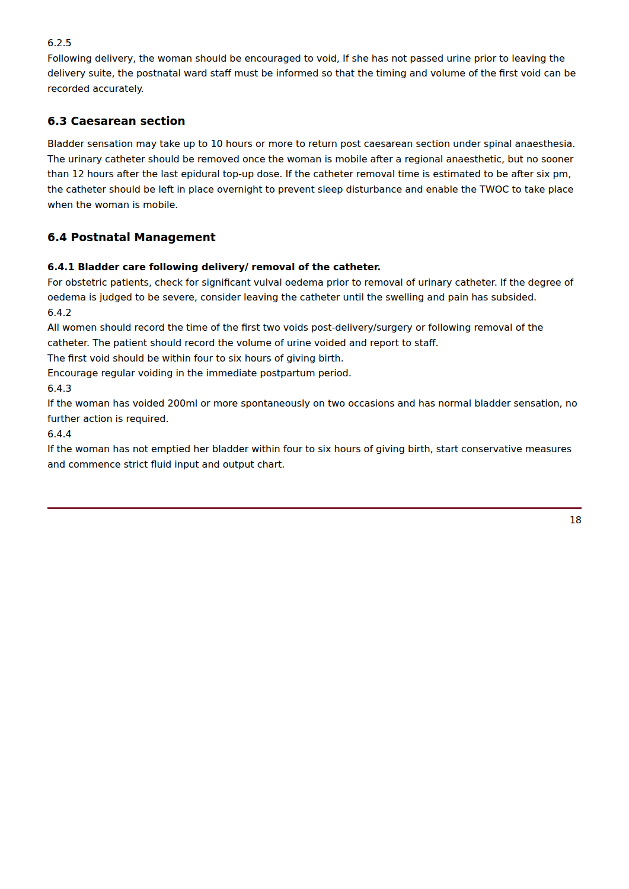6.2.5
Following delivery, the woman should be encouraged to void, If she has not passed urine prior to leaving the delivery suite, the postnatal ward staff must be informed so that the timing and volume of the first void can be recorded accurately.
6.3 Caesarean section
Bladder sensation may take up to 10 hours or more to return post caesarean section under spinal anaesthesia. The urinary catheter should be removed once the woman is mobile after a regional anaesthetic, but no sooner than 12 hours after the last epidural top-up dose. If the catheter removal time is estimated to be after six pm, the catheter should be left in place overnight to prevent sleep disturbance and enable the TWOC to take place when the woman is mobile.
6.4 Postnatal Management
6.4.1 Bladder care following delivery/ removal of the catheter.
For obstetric patients, check for significant vulval oedema prior to removal of urinary catheter. If the degree of oedema is judged to be severe, consider leaving the catheter until the swelling and pain has subsided.
6.4.2
All women should record the time of the first two voids post-delivery/surgery or following removal of the catheter. The patient should record the volume of urine voided and report to staff.
The first void should be within four to six hours of giving birth.
Encourage regular voiding in the immediate postpartum period.
6.4.3
If the woman has voided 200ml or more spontaneously on two occasions and has normal bladder sensation, no further action is required.
6.4.4
If the woman has not emptied her bladder within four to six hours of giving birth, start conservative measures and commence strict fluid input and output chart.
18